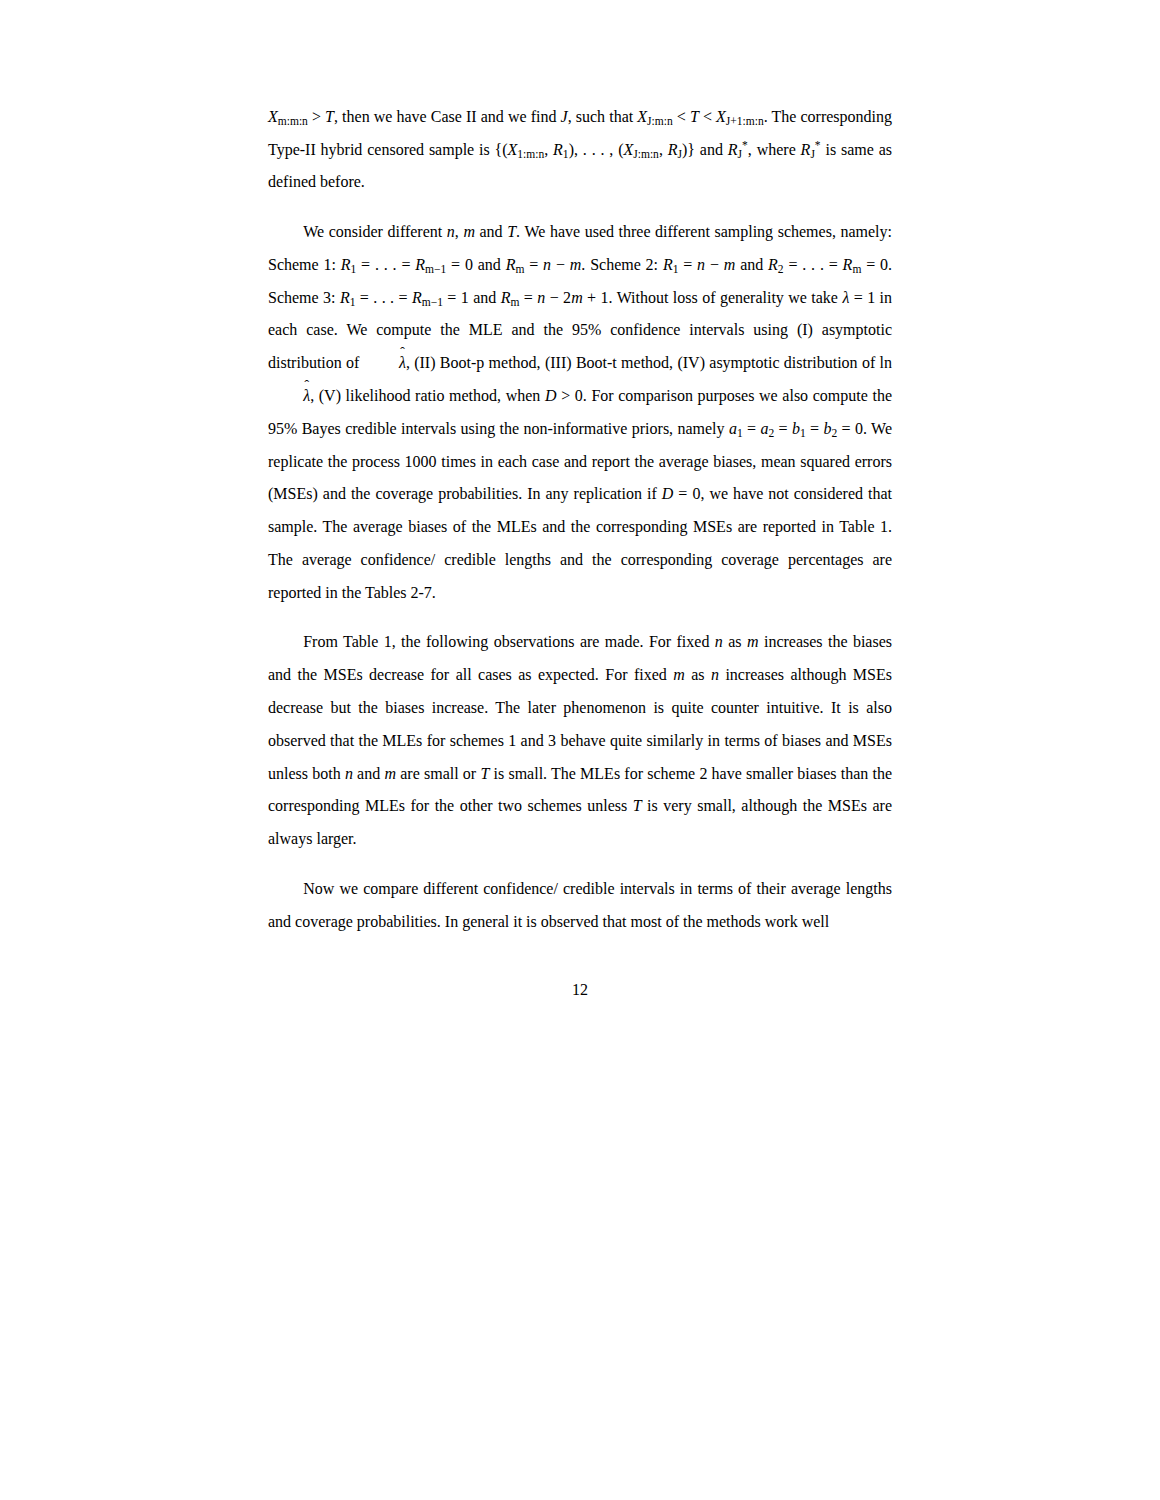Xm:m:n > T, then we have Case II and we find J, such that XJ:m:n < T < XJ+1:m:n. The corresponding Type-II hybrid censored sample is {(X1:m:n, R1), . . . , (XJ:m:n, RJ)} and RJ*, where RJ* is same as defined before.
We consider different n, m and T. We have used three different sampling schemes, namely: Scheme 1: R1 = . . . = Rm−1 = 0 and Rm = n − m. Scheme 2: R1 = n − m and R2 = . . . = Rm = 0. Scheme 3: R1 = . . . = Rm−1 = 1 and Rm = n − 2m + 1. Without loss of generality we take λ = 1 in each case. We compute the MLE and the 95% confidence intervals using (I) asymptotic distribution of ̂λ, (II) Boot-p method, (III) Boot-t method, (IV) asymptotic distribution of ln ̂λ, (V) likelihood ratio method, when D > 0. For comparison purposes we also compute the 95% Bayes credible intervals using the non-informative priors, namely a1 = a2 = b1 = b2 = 0. We replicate the process 1000 times in each case and report the average biases, mean squared errors (MSEs) and the coverage probabilities. In any replication if D = 0, we have not considered that sample. The average biases of the MLEs and the corresponding MSEs are reported in Table 1. The average confidence/ credible lengths and the corresponding coverage percentages are reported in the Tables 2-7.
From Table 1, the following observations are made. For fixed n as m increases the biases and the MSEs decrease for all cases as expected. For fixed m as n increases although MSEs decrease but the biases increase. The later phenomenon is quite counter intuitive. It is also observed that the MLEs for schemes 1 and 3 behave quite similarly in terms of biases and MSEs unless both n and m are small or T is small. The MLEs for scheme 2 have smaller biases than the corresponding MLEs for the other two schemes unless T is very small, although the MSEs are always larger.
Now we compare different confidence/ credible intervals in terms of their average lengths and coverage probabilities. In general it is observed that most of the methods work well
12